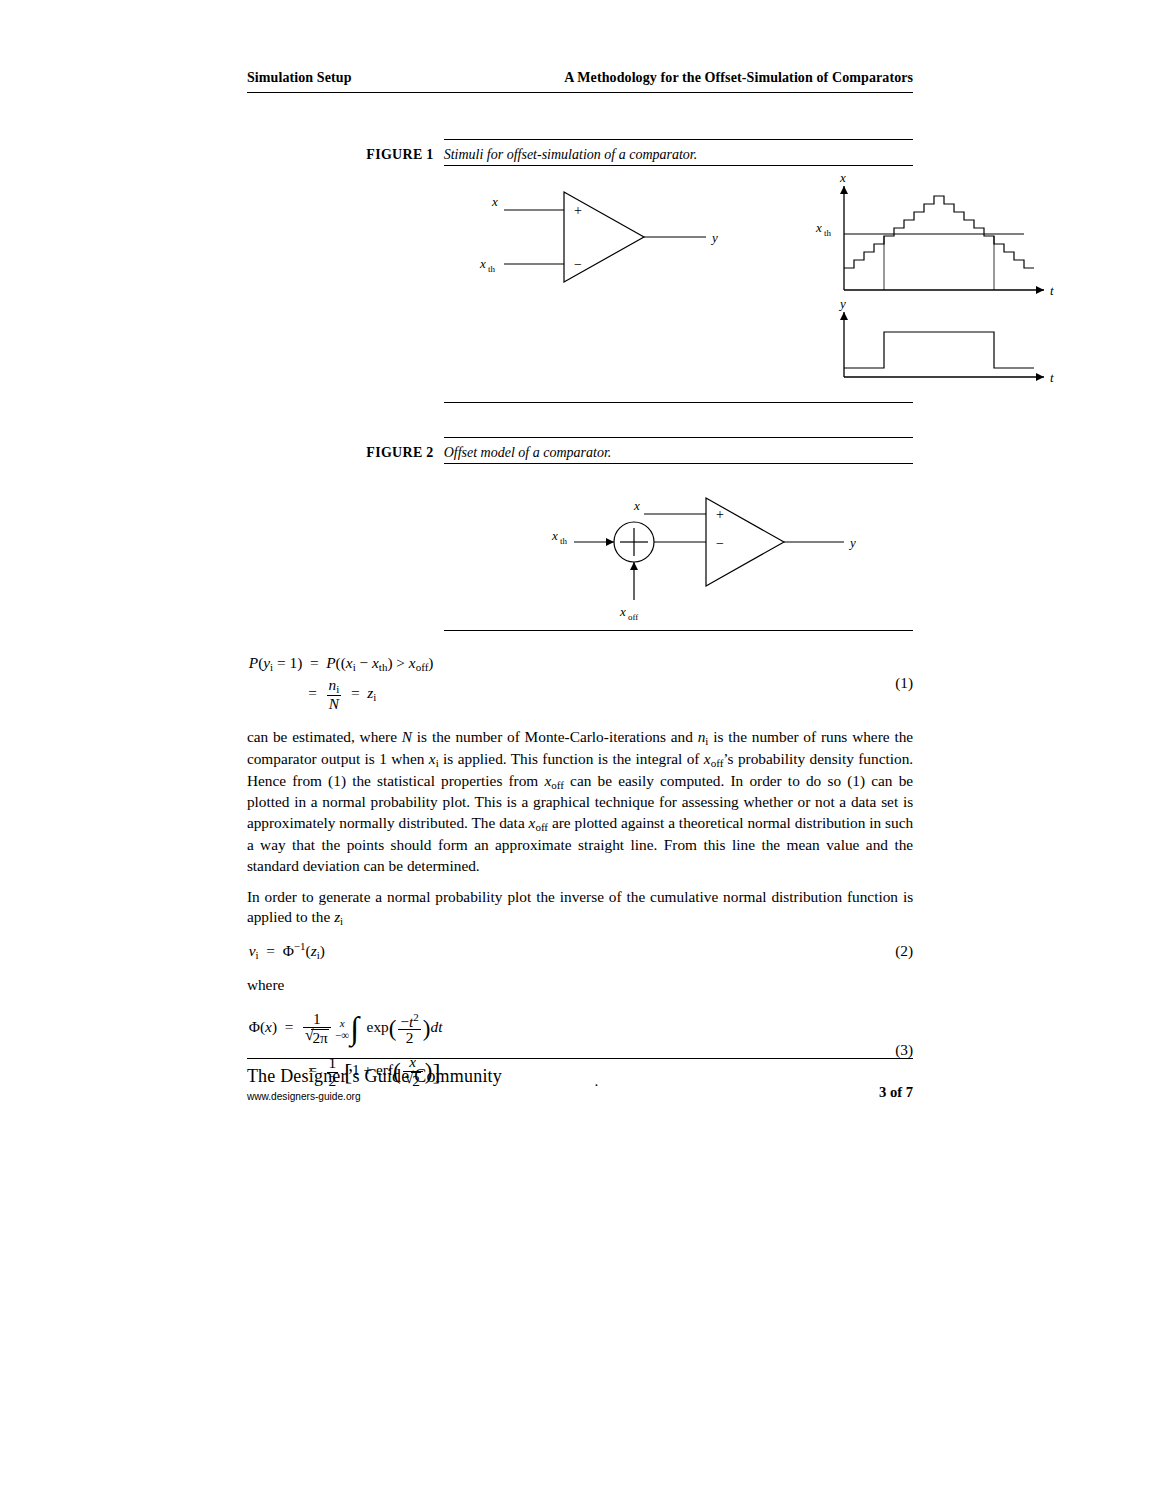Simulation Setup
A Methodology for the Offset-Simulation of Comparators
FIGURE 1
Stimuli for offset-simulation of a comparator.
x x y th + − x t x th y t
FIGURE 2
Offset model of a comparator.
x y x x th off + −
(1)
P(yi = 1) = P((xi − xth) > xoff) = ni N = zi
can be estimated, where N is the number of Monte-Carlo-iterations and ni is the number of runs where the comparator output is 1 when xi is applied. This function is the integral of xoff’s probability density function. Hence from (1) the statistical properties from xoff can be easily computed. In order to do so (1) can be plotted in a normal probability plot. This is a graphical technique for assessing whether or not a data set is approximately normally distributed. The data xoff are plotted against a theoretical normal distribution in such a way that the points should form an approximate straight line. From this line the mean value and the standard deviation can be determined.
In order to generate a normal probability plot the inverse of the cumulative normal distribution function is applied to the zi
(2)
vi = Φ−1(zi)
where
(3)
Φ(x) = 12π x−∞∫ exp(−t 22) dt = 12 [1 + erf(x 2)]
.
The Designer’s Guide Community www.designers-guide.org
3 of 7